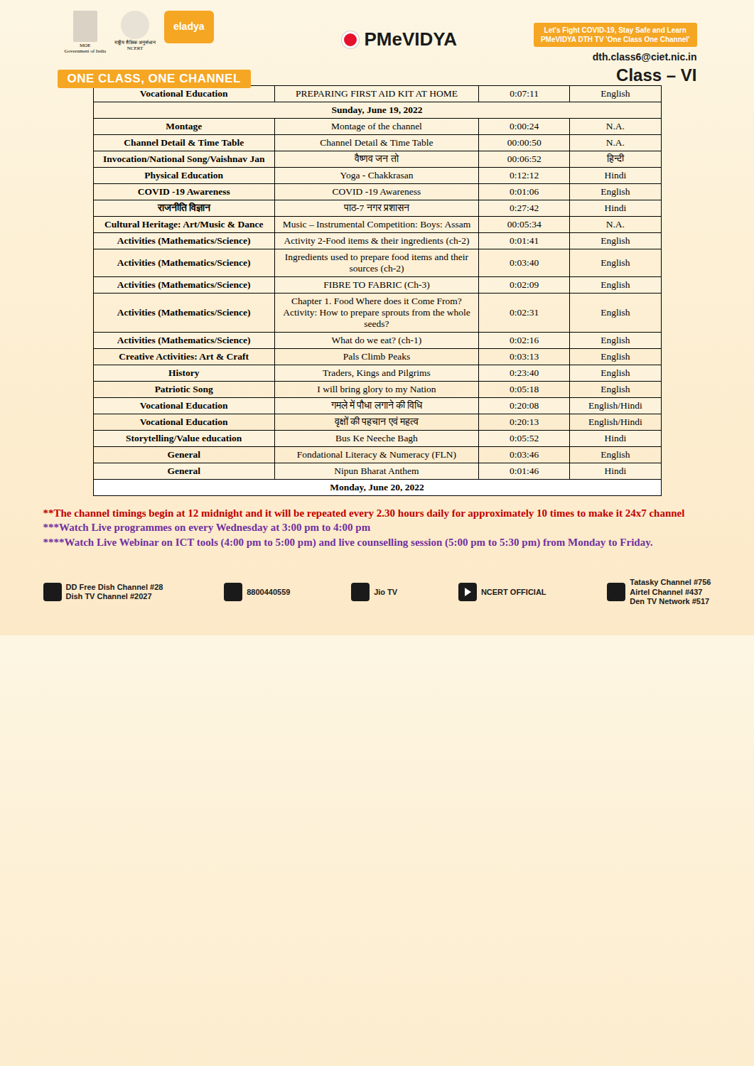MOE
Government of India
राष्ट्रीय शैक्षिक अनुसंधान
NCERT
eladya
ONE CLASS, ONE CHANNEL
PMeVIDYA
Let's Fight COVID-19, Stay Safe and Learn
PMeVIDYA DTH TV 'One Class One Channel'
dth.class6@ciet.nic.in
Class – VI
| Vocational Education | PREPARING FIRST AID KIT AT HOME | 0:07:11 | English |
| Sunday, June 19, 2022 |
| Montage | Montage of the channel | 0:00:24 | N.A. |
| Channel Detail & Time Table | Channel Detail & Time Table | 00:00:50 | N.A. |
| Invocation/National Song/Vaishnav Jan | वैष्णव जन तो | 00:06:52 | हिन्दी |
| Physical Education | Yoga - Chakkrasan | 0:12:12 | Hindi |
| COVID -19 Awareness | COVID -19 Awareness | 0:01:06 | English |
| राजनीति विज्ञान | पाठ-7 नगर प्रशासन | 0:27:42 | Hindi |
| Cultural Heritage: Art/Music & Dance | Music – Instrumental Competition: Boys: Assam | 00:05:34 | N.A. |
| Activities (Mathematics/Science) | Activity 2-Food items & their ingredients (ch-2) | 0:01:41 | English |
| Activities (Mathematics/Science) | Ingredients used to prepare food items and their sources (ch-2) | 0:03:40 | English |
| Activities (Mathematics/Science) | FIBRE TO FABRIC (Ch-3) | 0:02:09 | English |
| Activities (Mathematics/Science) | Chapter 1. Food Where does it Come From? Activity: How to prepare sprouts from the whole seeds? | 0:02:31 | English |
| Activities (Mathematics/Science) | What do we eat? (ch-1) | 0:02:16 | English |
| Creative Activities: Art & Craft | Pals Climb Peaks | 0:03:13 | English |
| History | Traders, Kings and Pilgrims | 0:23:40 | English |
| Patriotic Song | I will bring glory to my Nation | 0:05:18 | English |
| Vocational Education | गमले में पौधा लगाने की विधि | 0:20:08 | English/Hindi |
| Vocational Education | वृक्षों की पहचान एवं महत्व | 0:20:13 | English/Hindi |
| Storytelling/Value education | Bus Ke Neeche Bagh | 0:05:52 | Hindi |
| General | Fondational Literacy & Numeracy (FLN) | 0:03:46 | English |
| General | Nipun Bharat Anthem | 0:01:46 | Hindi |
| Monday, June 20, 2022 |
**The channel timings begin at 12 midnight and it will be repeated every 2.30 hours daily for approximately 10 times to make it 24x7 channel
***Watch Live programmes on every Wednesday at 3:00 pm to 4:00 pm
****Watch Live Webinar on ICT tools (4:00 pm to 5:00 pm) and live counselling session (5:00 pm to 5:30 pm) from Monday to Friday.
DD Free Dish Channel #28
Dish TV Channel #2027
8800440559
Jio TV
NCERT OFFICIAL
Tatasky Channel #756
Airtel Channel #437
Den TV Network #517